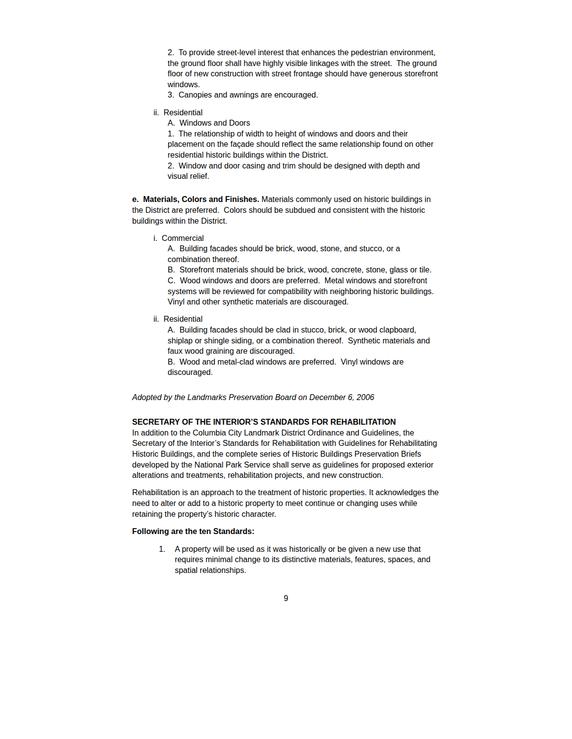2. To provide street-level interest that enhances the pedestrian environment, the ground floor shall have highly visible linkages with the street. The ground floor of new construction with street frontage should have generous storefront windows.
3. Canopies and awnings are encouraged.
ii. Residential
A. Windows and Doors
1. The relationship of width to height of windows and doors and their placement on the façade should reflect the same relationship found on other residential historic buildings within the District.
2. Window and door casing and trim should be designed with depth and visual relief.
e. Materials, Colors and Finishes. Materials commonly used on historic buildings in the District are preferred. Colors should be subdued and consistent with the historic buildings within the District.
i. Commercial
A. Building facades should be brick, wood, stone, and stucco, or a combination thereof.
B. Storefront materials should be brick, wood, concrete, stone, glass or tile.
C. Wood windows and doors are preferred. Metal windows and storefront systems will be reviewed for compatibility with neighboring historic buildings. Vinyl and other synthetic materials are discouraged.
ii. Residential
A. Building facades should be clad in stucco, brick, or wood clapboard, shiplap or shingle siding, or a combination thereof. Synthetic materials and faux wood graining are discouraged.
B. Wood and metal-clad windows are preferred. Vinyl windows are discouraged.
Adopted by the Landmarks Preservation Board on December 6, 2006
SECRETARY OF THE INTERIOR’S STANDARDS FOR REHABILITATION
In addition to the Columbia City Landmark District Ordinance and Guidelines, the Secretary of the Interior’s Standards for Rehabilitation with Guidelines for Rehabilitating Historic Buildings, and the complete series of Historic Buildings Preservation Briefs developed by the National Park Service shall serve as guidelines for proposed exterior alterations and treatments, rehabilitation projects, and new construction.
Rehabilitation is an approach to the treatment of historic properties. It acknowledges the need to alter or add to a historic property to meet continue or changing uses while retaining the property’s historic character.
Following are the ten Standards:
A property will be used as it was historically or be given a new use that requires minimal change to its distinctive materials, features, spaces, and spatial relationships.
9